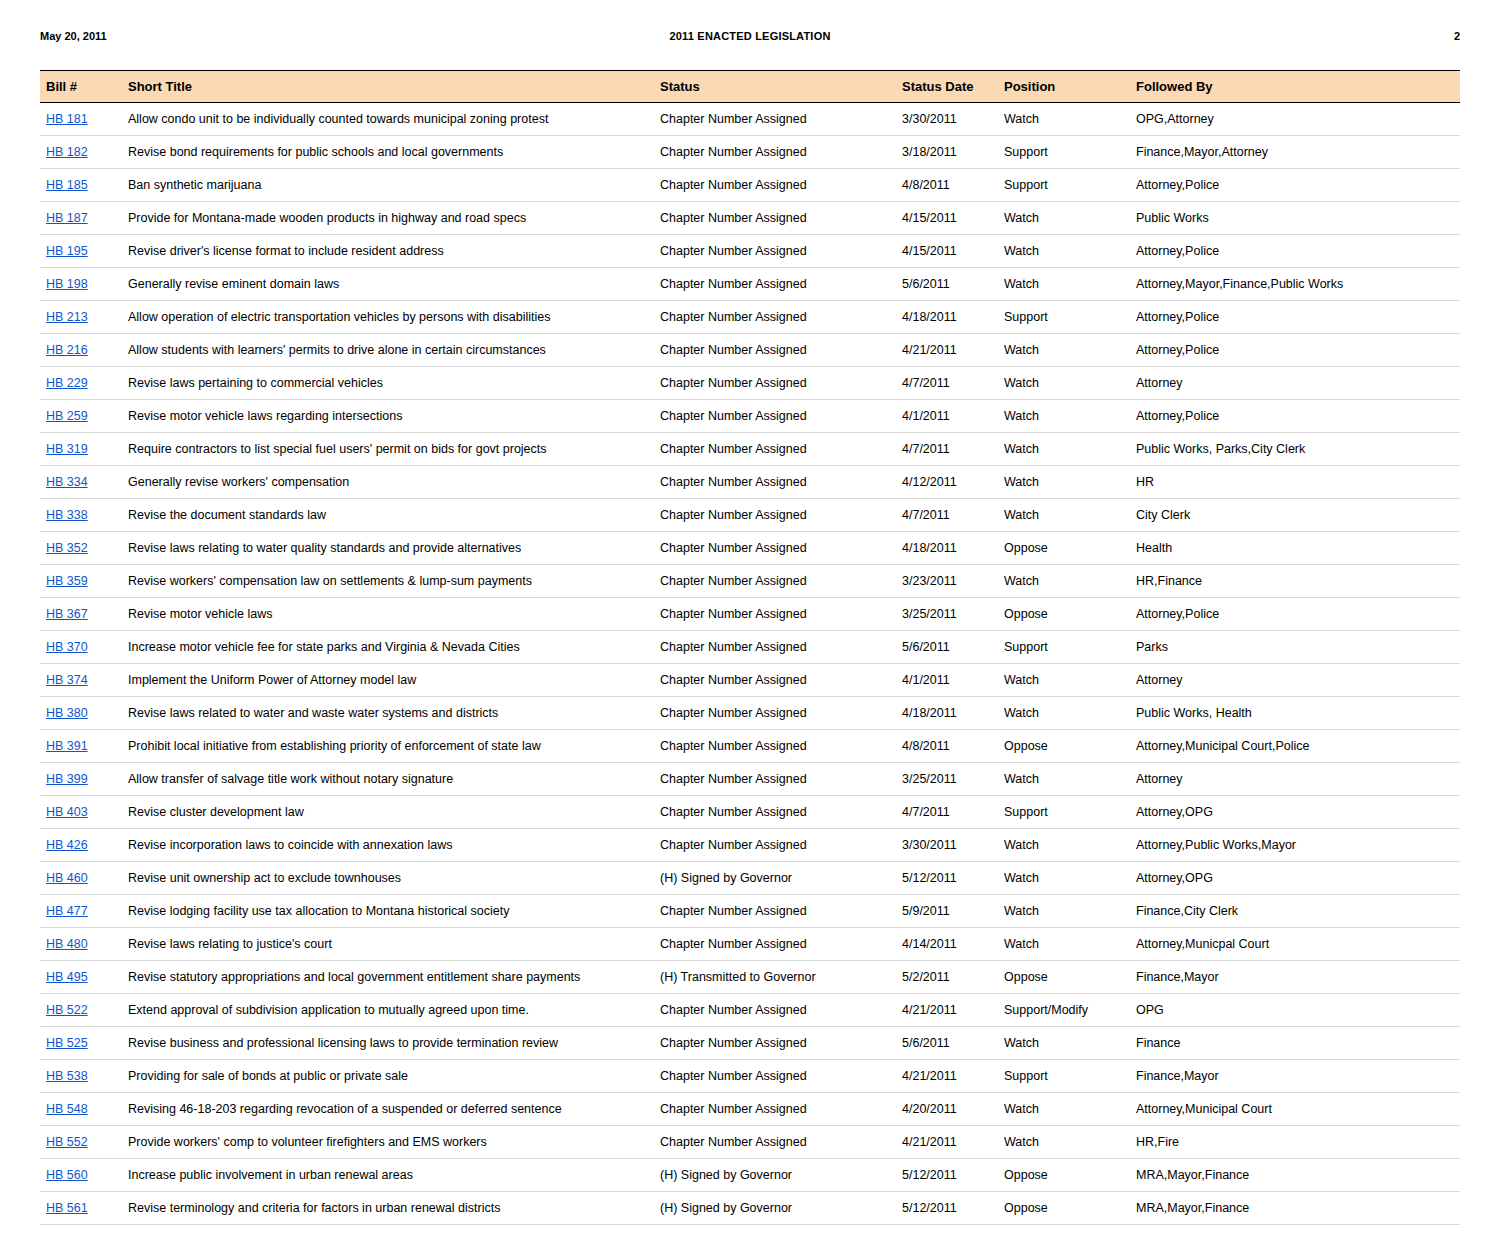May 20, 2011
2011 ENACTED LEGISLATION
2
| Bill # | Short Title | Status | Status Date | Position | Followed By |
| --- | --- | --- | --- | --- | --- |
| HB 181 | Allow condo unit to be individually counted towards municipal zoning protest | Chapter Number Assigned | 3/30/2011 | Watch | OPG,Attorney |
| HB 182 | Revise bond requirements for public schools and local governments | Chapter Number Assigned | 3/18/2011 | Support | Finance,Mayor,Attorney |
| HB 185 | Ban synthetic marijuana | Chapter Number Assigned | 4/8/2011 | Support | Attorney,Police |
| HB 187 | Provide for Montana-made wooden products in highway and road specs | Chapter Number Assigned | 4/15/2011 | Watch | Public Works |
| HB 195 | Revise driver's license format to include resident address | Chapter Number Assigned | 4/15/2011 | Watch | Attorney,Police |
| HB 198 | Generally revise eminent domain laws | Chapter Number Assigned | 5/6/2011 | Watch | Attorney,Mayor,Finance,Public Works |
| HB 213 | Allow operation of electric transportation vehicles by persons with disabilities | Chapter Number Assigned | 4/18/2011 | Support | Attorney,Police |
| HB 216 | Allow students with learners' permits to drive alone in certain circumstances | Chapter Number Assigned | 4/21/2011 | Watch | Attorney,Police |
| HB 229 | Revise laws pertaining to commercial vehicles | Chapter Number Assigned | 4/7/2011 | Watch | Attorney |
| HB 259 | Revise motor vehicle laws regarding intersections | Chapter Number Assigned | 4/1/2011 | Watch | Attorney,Police |
| HB 319 | Require contractors to list special fuel users' permit on bids for govt projects | Chapter Number Assigned | 4/7/2011 | Watch | Public Works, Parks,City Clerk |
| HB 334 | Generally revise workers' compensation | Chapter Number Assigned | 4/12/2011 | Watch | HR |
| HB 338 | Revise the document standards law | Chapter Number Assigned | 4/7/2011 | Watch | City Clerk |
| HB 352 | Revise laws relating to water quality standards and provide alternatives | Chapter Number Assigned | 4/18/2011 | Oppose | Health |
| HB 359 | Revise workers' compensation law on settlements & lump-sum payments | Chapter Number Assigned | 3/23/2011 | Watch | HR,Finance |
| HB 367 | Revise motor vehicle laws | Chapter Number Assigned | 3/25/2011 | Oppose | Attorney,Police |
| HB 370 | Increase motor vehicle fee for state parks and Virginia & Nevada Cities | Chapter Number Assigned | 5/6/2011 | Support | Parks |
| HB 374 | Implement the Uniform Power of Attorney model law | Chapter Number Assigned | 4/1/2011 | Watch | Attorney |
| HB 380 | Revise laws related to water and waste water systems and districts | Chapter Number Assigned | 4/18/2011 | Watch | Public Works, Health |
| HB 391 | Prohibit local initiative from establishing priority of enforcement of state law | Chapter Number Assigned | 4/8/2011 | Oppose | Attorney,Municipal Court,Police |
| HB 399 | Allow transfer of salvage title work without notary signature | Chapter Number Assigned | 3/25/2011 | Watch | Attorney |
| HB 403 | Revise cluster development law | Chapter Number Assigned | 4/7/2011 | Support | Attorney,OPG |
| HB 426 | Revise incorporation laws to coincide with annexation laws | Chapter Number Assigned | 3/30/2011 | Watch | Attorney,Public Works,Mayor |
| HB 460 | Revise unit ownership act to exclude townhouses | (H) Signed by Governor | 5/12/2011 | Watch | Attorney,OPG |
| HB 477 | Revise lodging facility use tax allocation to Montana historical society | Chapter Number Assigned | 5/9/2011 | Watch | Finance,City Clerk |
| HB 480 | Revise laws relating to justice's court | Chapter Number Assigned | 4/14/2011 | Watch | Attorney,Municpal Court |
| HB 495 | Revise statutory appropriations and local government entitlement share payments | (H) Transmitted to Governor | 5/2/2011 | Oppose | Finance,Mayor |
| HB 522 | Extend approval of subdivision application to mutually agreed upon time. | Chapter Number Assigned | 4/21/2011 | Support/Modify | OPG |
| HB 525 | Revise business and professional licensing laws to provide termination review | Chapter Number Assigned | 5/6/2011 | Watch | Finance |
| HB 538 | Providing for sale of bonds at public or private sale | Chapter Number Assigned | 4/21/2011 | Support | Finance,Mayor |
| HB 548 | Revising 46-18-203 regarding revocation of a suspended or deferred sentence | Chapter Number Assigned | 4/20/2011 | Watch | Attorney,Municipal Court |
| HB 552 | Provide workers' comp to volunteer firefighters and EMS workers | Chapter Number Assigned | 4/21/2011 | Watch | HR,Fire |
| HB 560 | Increase public involvement in urban renewal areas | (H) Signed by Governor | 5/12/2011 | Oppose | MRA,Mayor,Finance |
| HB 561 | Revise terminology and criteria for factors in urban renewal districts | (H) Signed by Governor | 5/12/2011 | Oppose | MRA,Mayor,Finance |